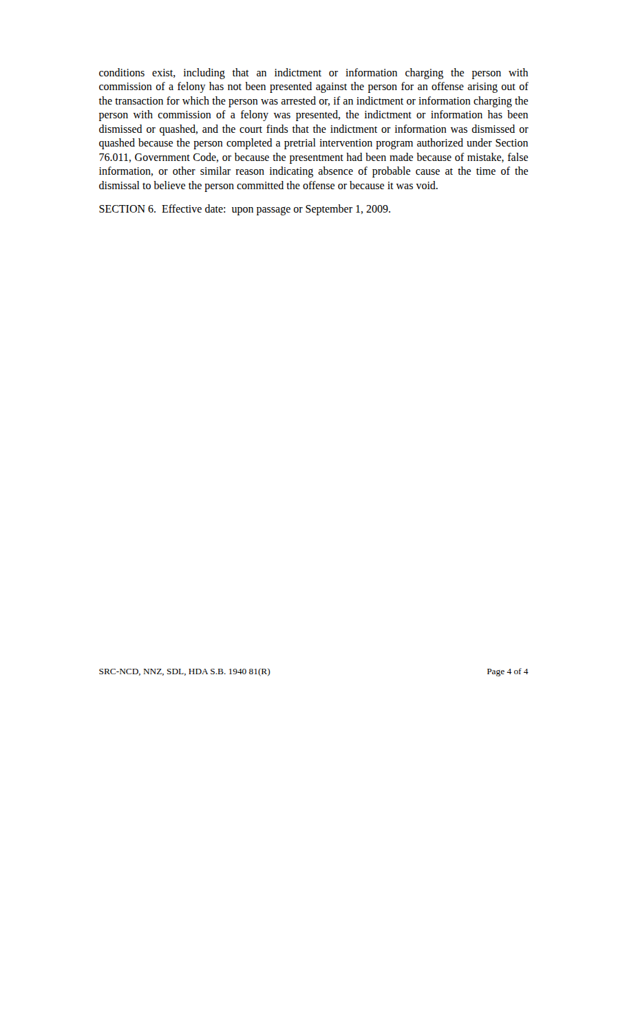conditions exist, including that an indictment or information charging the person with commission of a felony has not been presented against the person for an offense arising out of the transaction for which the person was arrested or, if an indictment or information charging the person with commission of a felony was presented, the indictment or information has been dismissed or quashed, and the court finds that the indictment or information was dismissed or quashed because the person completed a pretrial intervention program authorized under Section 76.011, Government Code, or because the presentment had been made because of mistake, false information, or other similar reason indicating absence of probable cause at the time of the dismissal to believe the person committed the offense or because it was void.
SECTION 6. Effective date: upon passage or September 1, 2009.
SRC-NCD, NNZ, SDL, HDA S.B. 1940 81(R) Page 4 of 4